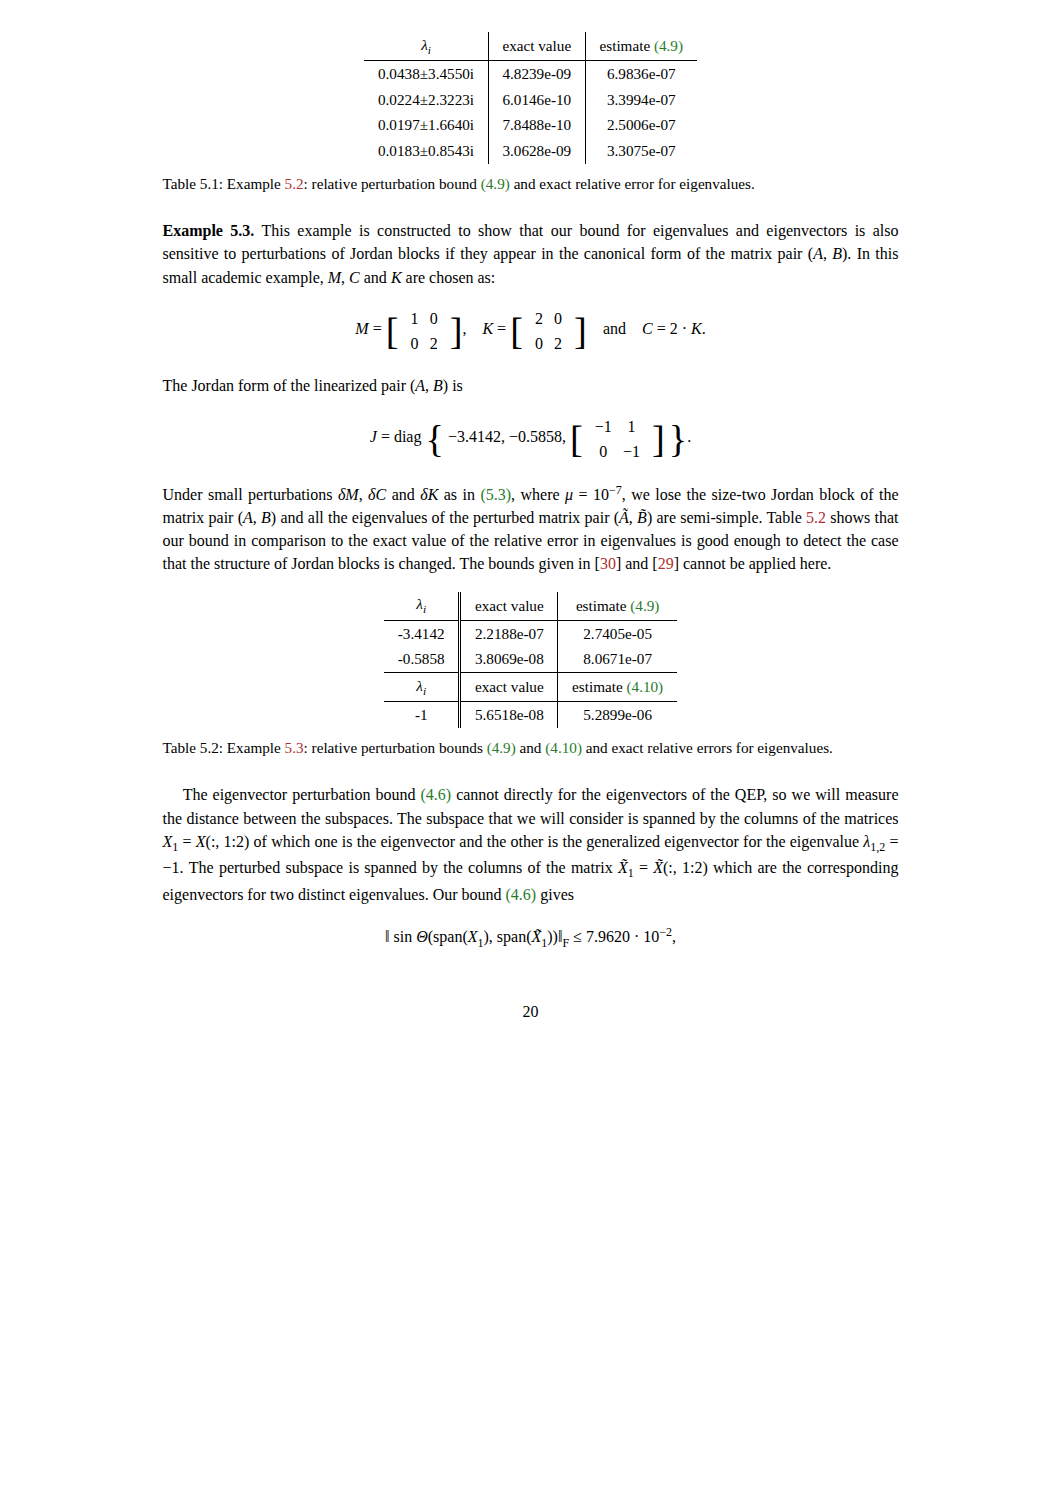| λ i | exact value | estimate (4.9) |
| --- | --- | --- |
| 0.0438±3.4550i | 4.8239e-09 | 6.9836e-07 |
| 0.0224±2.3223i | 6.0146e-10 | 3.3994e-07 |
| 0.0197±1.6640i | 7.8488e-10 | 2.5006e-07 |
| 0.0183±0.8543i | 3.0628e-09 | 3.3075e-07 |
Table 5.1: Example 5.2: relative perturbation bound (4.9) and exact relative error for eigenvalues.
Example 5.3. This example is constructed to show that our bound for eigenvalues and eigenvectors is also sensitive to perturbations of Jordan blocks if they appear in the canonical form of the matrix pair (A, B). In this small academic example, M, C and K are chosen as:
M = [
| 1 | 0 |
| 0 | 2 |
], K = [
| 2 | 0 |
| 0 | 2 |
] and C = 2 · K.
The Jordan form of the linearized pair (A, B) is
J = diag { −3.4142, −0.5858, [
| −1 | 1 |
| 0 | −1 |
] }.
Under small perturbations δM, δC and δK as in (5.3), where μ = 10−7, we lose the size-two Jordan block of the matrix pair (A, B) and all the eigenvalues of the perturbed matrix pair (Ã, B̃) are semi-simple. Table 5.2 shows that our bound in comparison to the exact value of the relative error in eigenvalues is good enough to detect the case that the structure of Jordan blocks is changed. The bounds given in [30] and [29] cannot be applied here.
| λ i | exact value | estimate (4.9) |
| --- | --- | --- |
| -3.4142 | 2.2188e-07 | 2.7405e-05 |
| -0.5858 | 3.8069e-08 | 8.0671e-07 |
| λ i | exact value | estimate (4.10) |
| -1 | 5.6518e-08 | 5.2899e-06 |
Table 5.2: Example 5.3: relative perturbation bounds (4.9) and (4.10) and exact relative errors for eigenvalues.
The eigenvector perturbation bound (4.6) cannot directly for the eigenvectors of the QEP, so we will measure the distance between the subspaces. The subspace that we will consider is spanned by the columns of the matrices X 1 = X(:, 1:2) of which one is the eigenvector and the other is the generalized eigenvector for the eigenvalue λ 1,2 = −1. The perturbed subspace is spanned by the columns of the matrix X̃1 = X̃(:, 1:2) which are the corresponding eigenvectors for two distinct eigenvalues. Our bound (4.6) gives
‖ sin Θ(span(X 1), span(X̃1))‖F ≤ 7.9620 · 10−2,
20